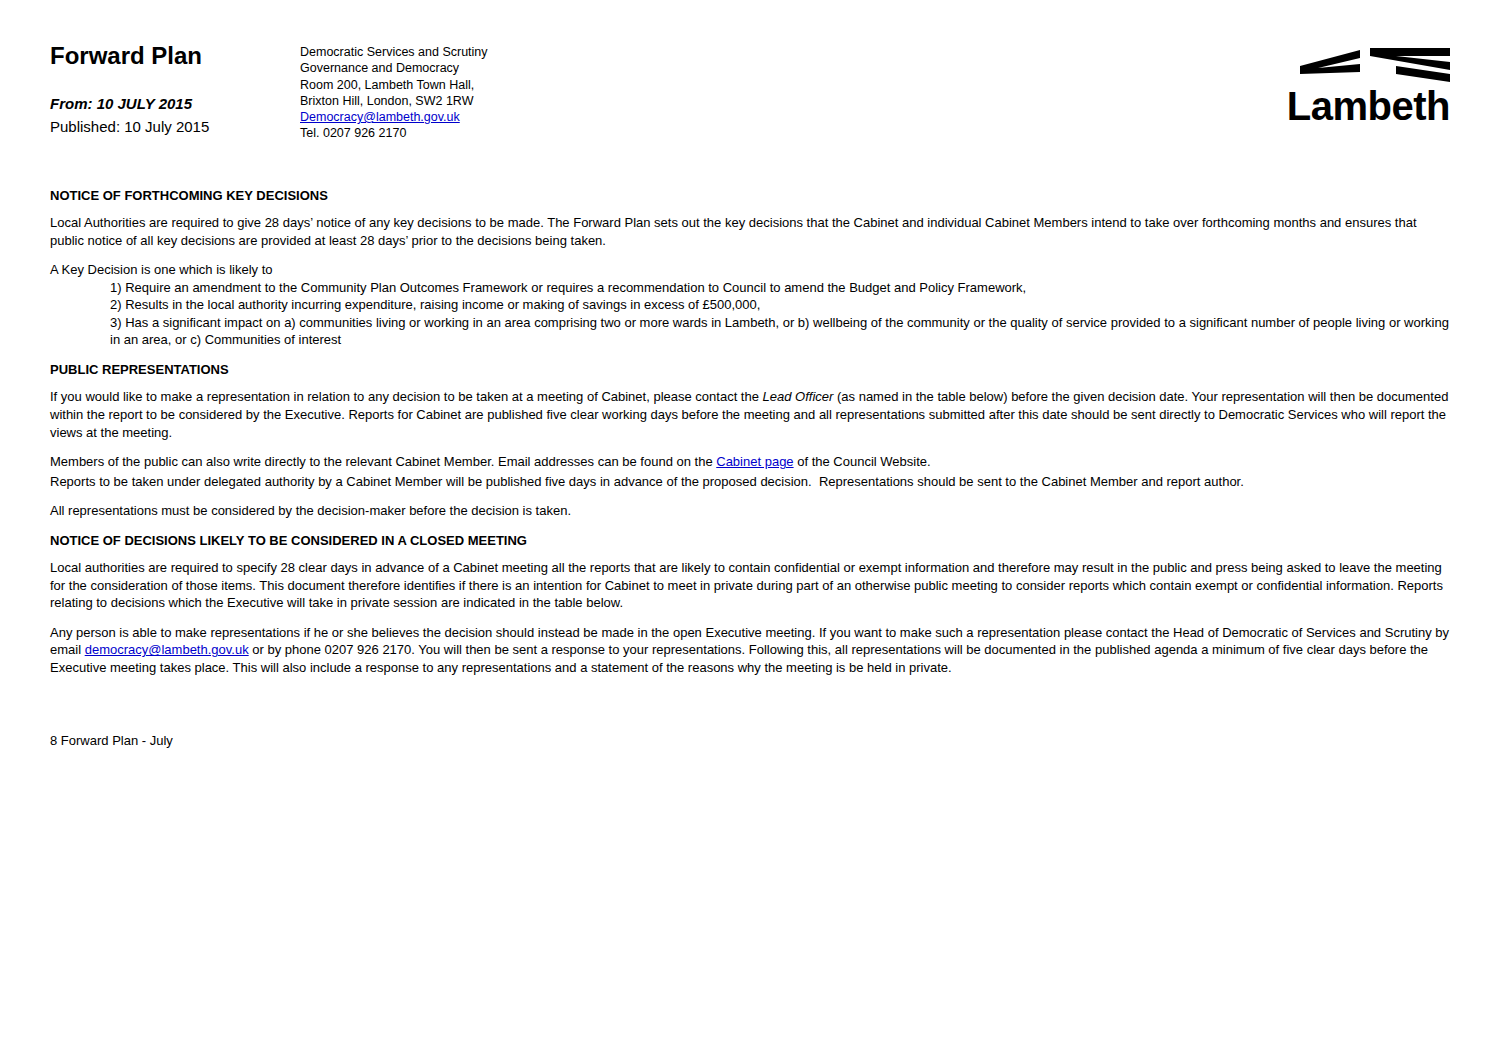Forward Plan
From: 10 JULY 2015
Published: 10 July 2015
Democratic Services and Scrutiny
Governance and Democracy
Room 200, Lambeth Town Hall,
Brixton Hill, London, SW2 1RW
Democracy@lambeth.gov.uk
Tel. 0207 926 2170
Lambeth
NOTICE OF FORTHCOMING KEY DECISIONS
Local Authorities are required to give 28 days’ notice of any key decisions to be made. The Forward Plan sets out the key decisions that the Cabinet and individual Cabinet Members intend to take over forthcoming months and ensures that public notice of all key decisions are provided at least 28 days’ prior to the decisions being taken.
A Key Decision is one which is likely to
1) Require an amendment to the Community Plan Outcomes Framework or requires a recommendation to Council to amend the Budget and Policy Framework,
2) Results in the local authority incurring expenditure, raising income or making of savings in excess of £500,000,
3) Has a significant impact on a) communities living or working in an area comprising two or more wards in Lambeth, or b) wellbeing of the community or the quality of service provided to a significant number of people living or working in an area, or c) Communities of interest
PUBLIC REPRESENTATIONS
If you would like to make a representation in relation to any decision to be taken at a meeting of Cabinet, please contact the Lead Officer (as named in the table below) before the given decision date. Your representation will then be documented within the report to be considered by the Executive. Reports for Cabinet are published five clear working days before the meeting and all representations submitted after this date should be sent directly to Democratic Services who will report the views at the meeting.
Members of the public can also write directly to the relevant Cabinet Member. Email addresses can be found on the Cabinet page of the Council Website.
Reports to be taken under delegated authority by a Cabinet Member will be published five days in advance of the proposed decision. Representations should be sent to the Cabinet Member and report author.
All representations must be considered by the decision-maker before the decision is taken.
NOTICE OF DECISIONS LIKELY TO BE CONSIDERED IN A CLOSED MEETING
Local authorities are required to specify 28 clear days in advance of a Cabinet meeting all the reports that are likely to contain confidential or exempt information and therefore may result in the public and press being asked to leave the meeting for the consideration of those items. This document therefore identifies if there is an intention for Cabinet to meet in private during part of an otherwise public meeting to consider reports which contain exempt or confidential information. Reports relating to decisions which the Executive will take in private session are indicated in the table below.
Any person is able to make representations if he or she believes the decision should instead be made in the open Executive meeting. If you want to make such a representation please contact the Head of Democratic of Services and Scrutiny by email democracy@lambeth.gov.uk or by phone 0207 926 2170. You will then be sent a response to your representations. Following this, all representations will be documented in the published agenda a minimum of five clear days before the Executive meeting takes place. This will also include a response to any representations and a statement of the reasons why the meeting is be held in private.
8 Forward Plan - July